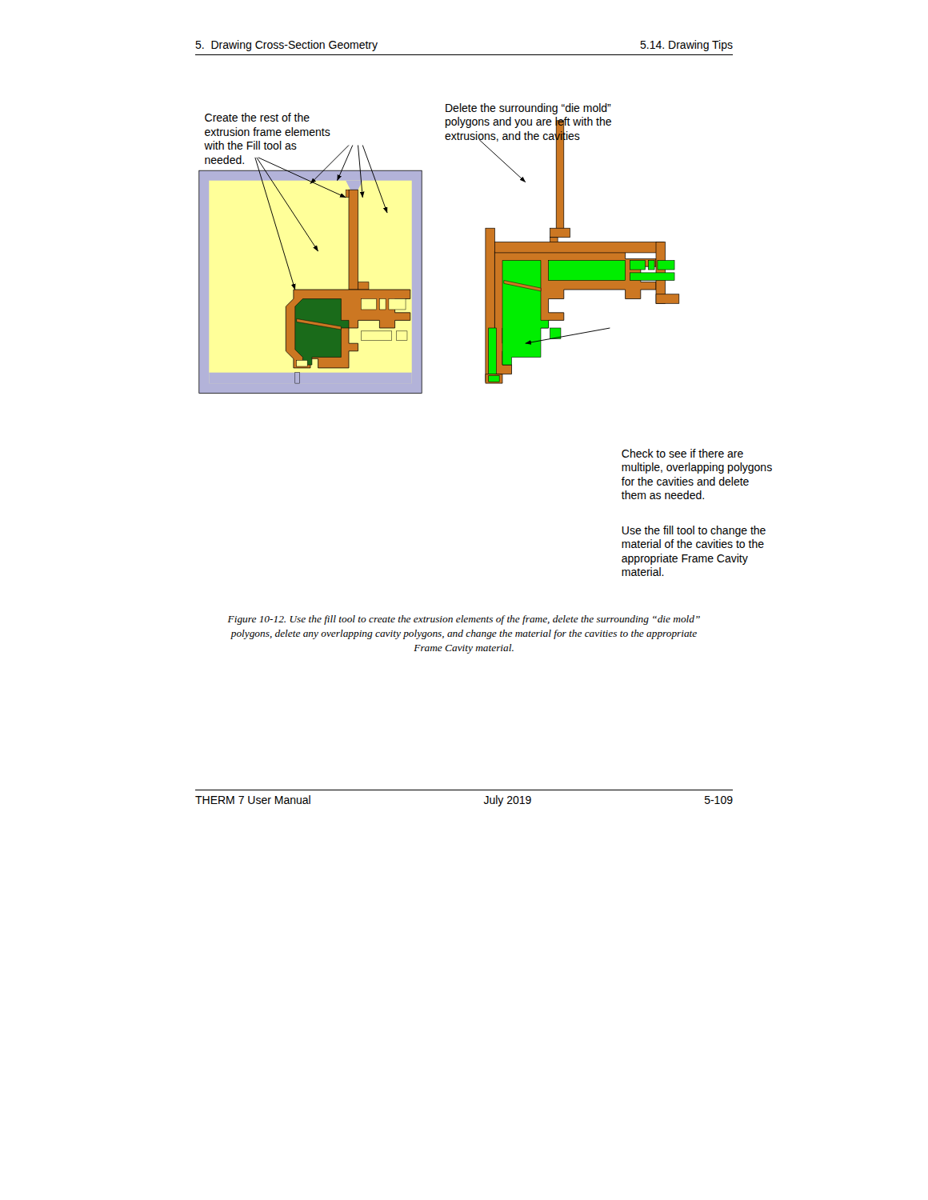5. Drawing Cross-Section Geometry
5.14. Drawing Tips
Create the rest of the extrusion frame elements with the Fill tool as needed.
Delete the surrounding “die mold” polygons and you are left with the extrusions, and the cavities
Check to see if there are multiple, overlapping polygons for the cavities and delete them as needed.
Use the fill tool to change the material of the cavities to the appropriate Frame Cavity material.
Figure 10-12. Use the fill tool to create the extrusion elements of the frame, delete the surrounding “die mold” polygons, delete any overlapping cavity polygons, and change the material for the cavities to the appropriate Frame Cavity material.
THERM 7 User Manual
July 2019
5-109